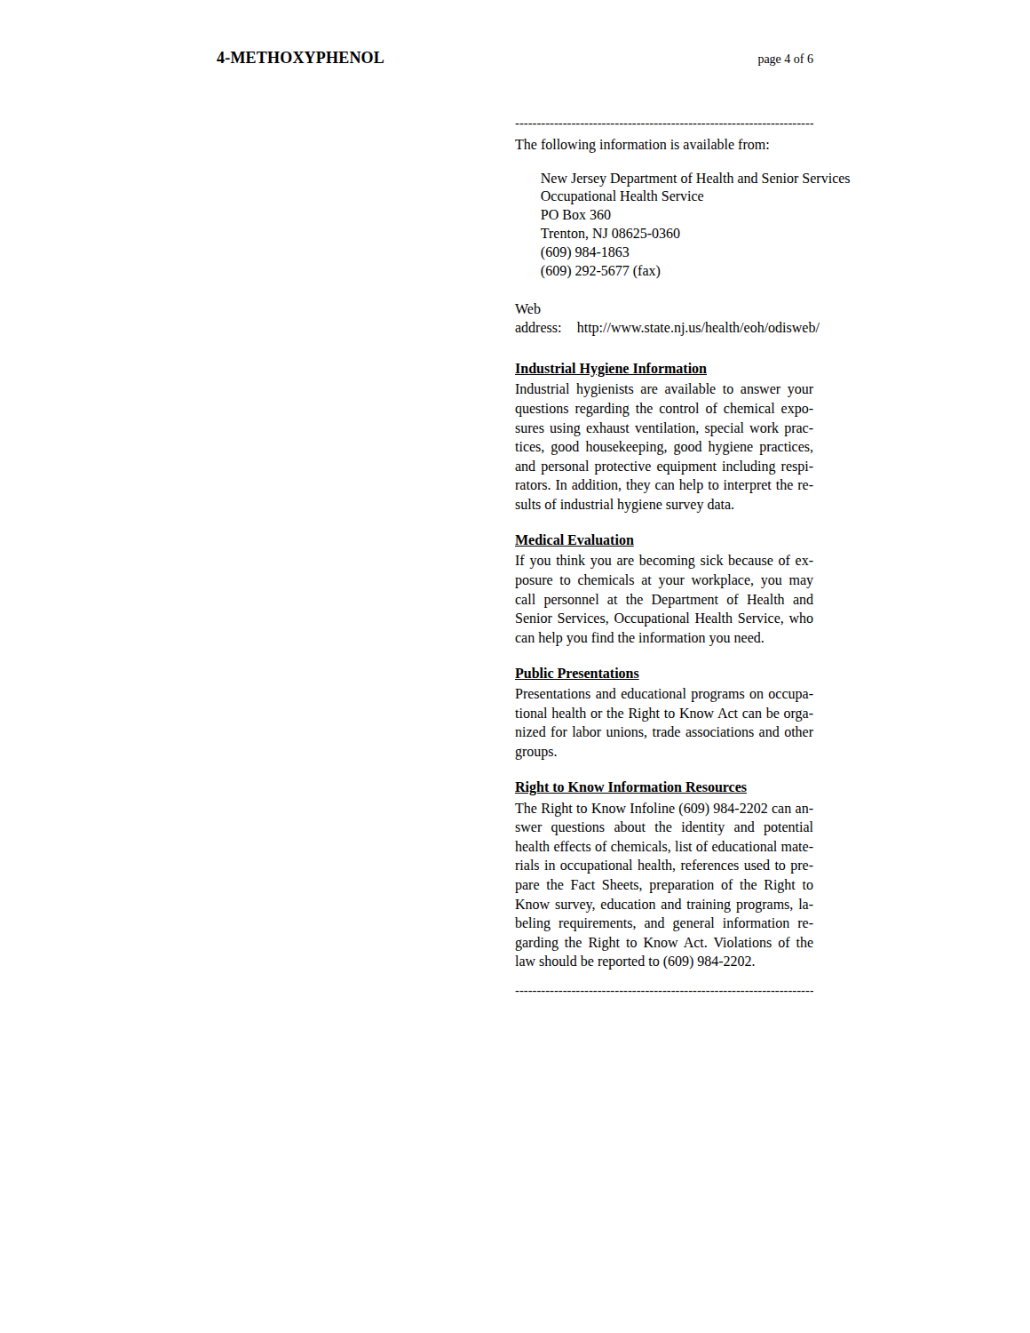4-METHOXYPHENOL
page 4 of 6
--------------------------------------------------------------------------
The following information is available from:
New Jersey Department of Health and Senior Services
Occupational Health Service
PO Box 360
Trenton, NJ 08625-0360
(609) 984-1863
(609) 292-5677 (fax)
Web address: http://www.state.nj.us/health/eoh/odisweb/
Industrial Hygiene Information
Industrial hygienists are available to answer your questions regarding the control of chemical exposures using exhaust ventilation, special work practices, good housekeeping, good hygiene practices, and personal protective equipment including respirators. In addition, they can help to interpret the results of industrial hygiene survey data.
Medical Evaluation
If you think you are becoming sick because of exposure to chemicals at your workplace, you may call personnel at the Department of Health and Senior Services, Occupational Health Service, who can help you find the information you need.
Public Presentations
Presentations and educational programs on occupational health or the Right to Know Act can be organized for labor unions, trade associations and other groups.
Right to Know Information Resources
The Right to Know Infoline (609) 984-2202 can answer questions about the identity and potential health effects of chemicals, list of educational materials in occupational health, references used to prepare the Fact Sheets, preparation of the Right to Know survey, education and training programs, labeling requirements, and general information regarding the Right to Know Act. Violations of the law should be reported to (609) 984-2202.
--------------------------------------------------------------------------